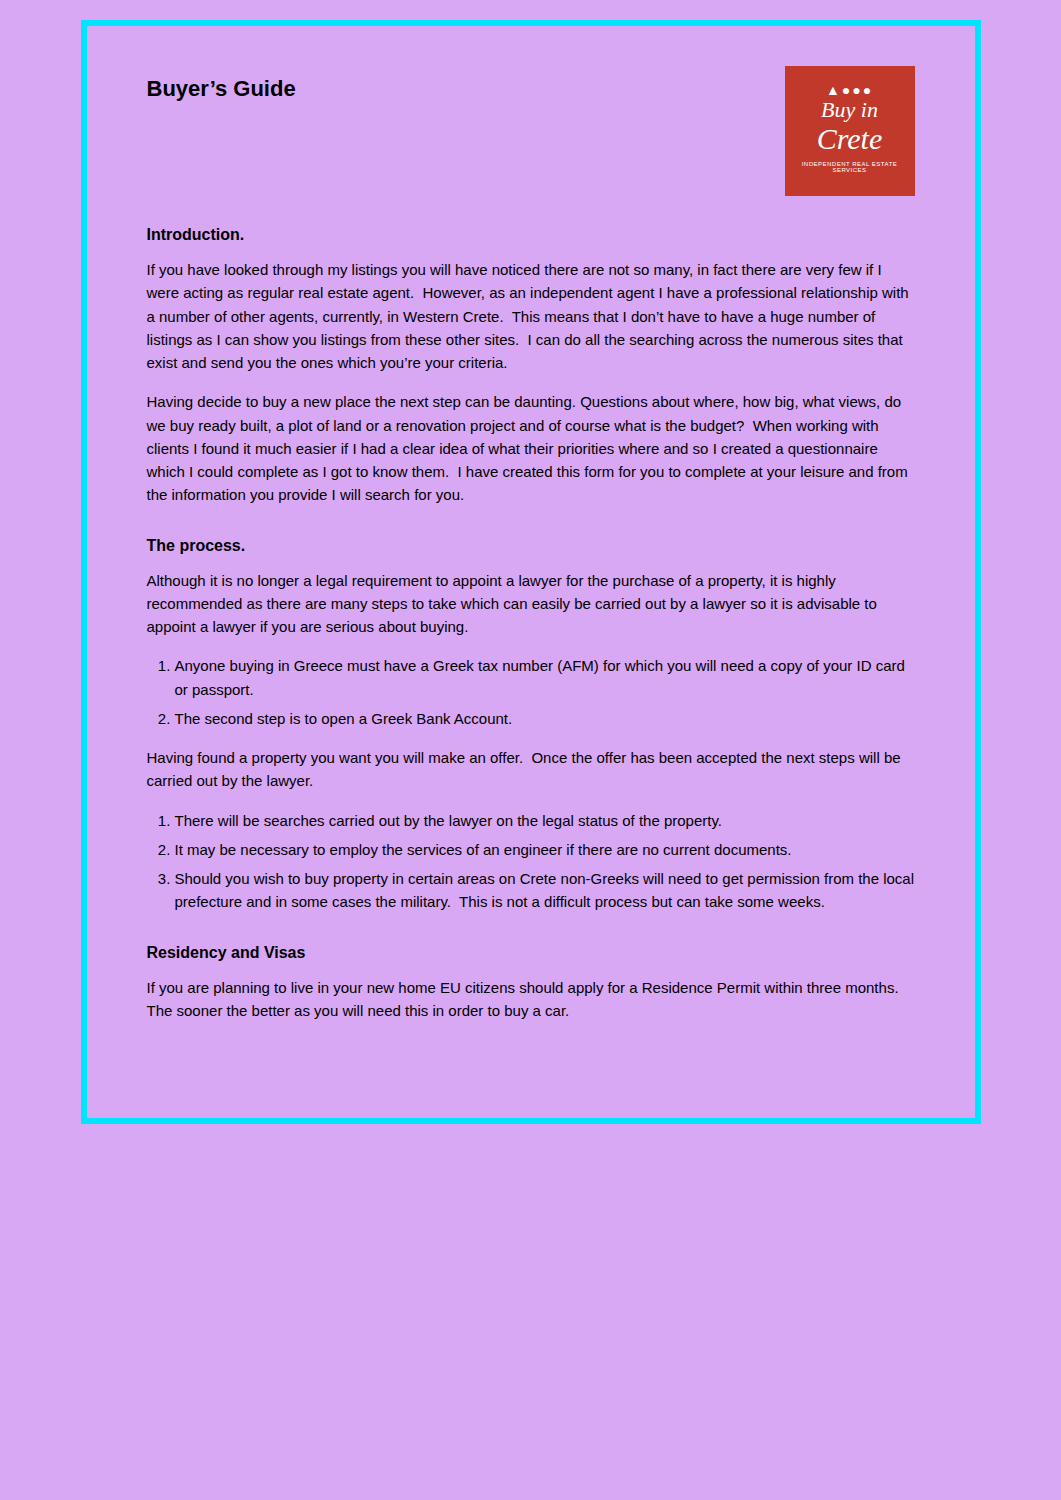▲●●●
Buy in
Crete
INDEPENDENT REAL ESTATE SERVICES
Buyer’s Guide
Introduction.
If you have looked through my listings you will have noticed there are not so many, in fact there are very few if I were acting as regular real estate agent. However, as an independent agent I have a professional relationship with a number of other agents, currently, in Western Crete. This means that I don’t have to have a huge number of listings as I can show you listings from these other sites. I can do all the searching across the numerous sites that exist and send you the ones which you’re your criteria.
Having decide to buy a new place the next step can be daunting. Questions about where, how big, what views, do we buy ready built, a plot of land or a renovation project and of course what is the budget? When working with clients I found it much easier if I had a clear idea of what their priorities where and so I created a questionnaire which I could complete as I got to know them. I have created this form for you to complete at your leisure and from the information you provide I will search for you.
The process.
Although it is no longer a legal requirement to appoint a lawyer for the purchase of a property, it is highly recommended as there are many steps to take which can easily be carried out by a lawyer so it is advisable to appoint a lawyer if you are serious about buying.
Anyone buying in Greece must have a Greek tax number (AFM) for which you will need a copy of your ID card or passport.
The second step is to open a Greek Bank Account.
Having found a property you want you will make an offer. Once the offer has been accepted the next steps will be carried out by the lawyer.
There will be searches carried out by the lawyer on the legal status of the property.
It may be necessary to employ the services of an engineer if there are no current documents.
Should you wish to buy property in certain areas on Crete non-Greeks will need to get permission from the local prefecture and in some cases the military. This is not a difficult process but can take some weeks.
Residency and Visas
If you are planning to live in your new home EU citizens should apply for a Residence Permit within three months. The sooner the better as you will need this in order to buy a car.